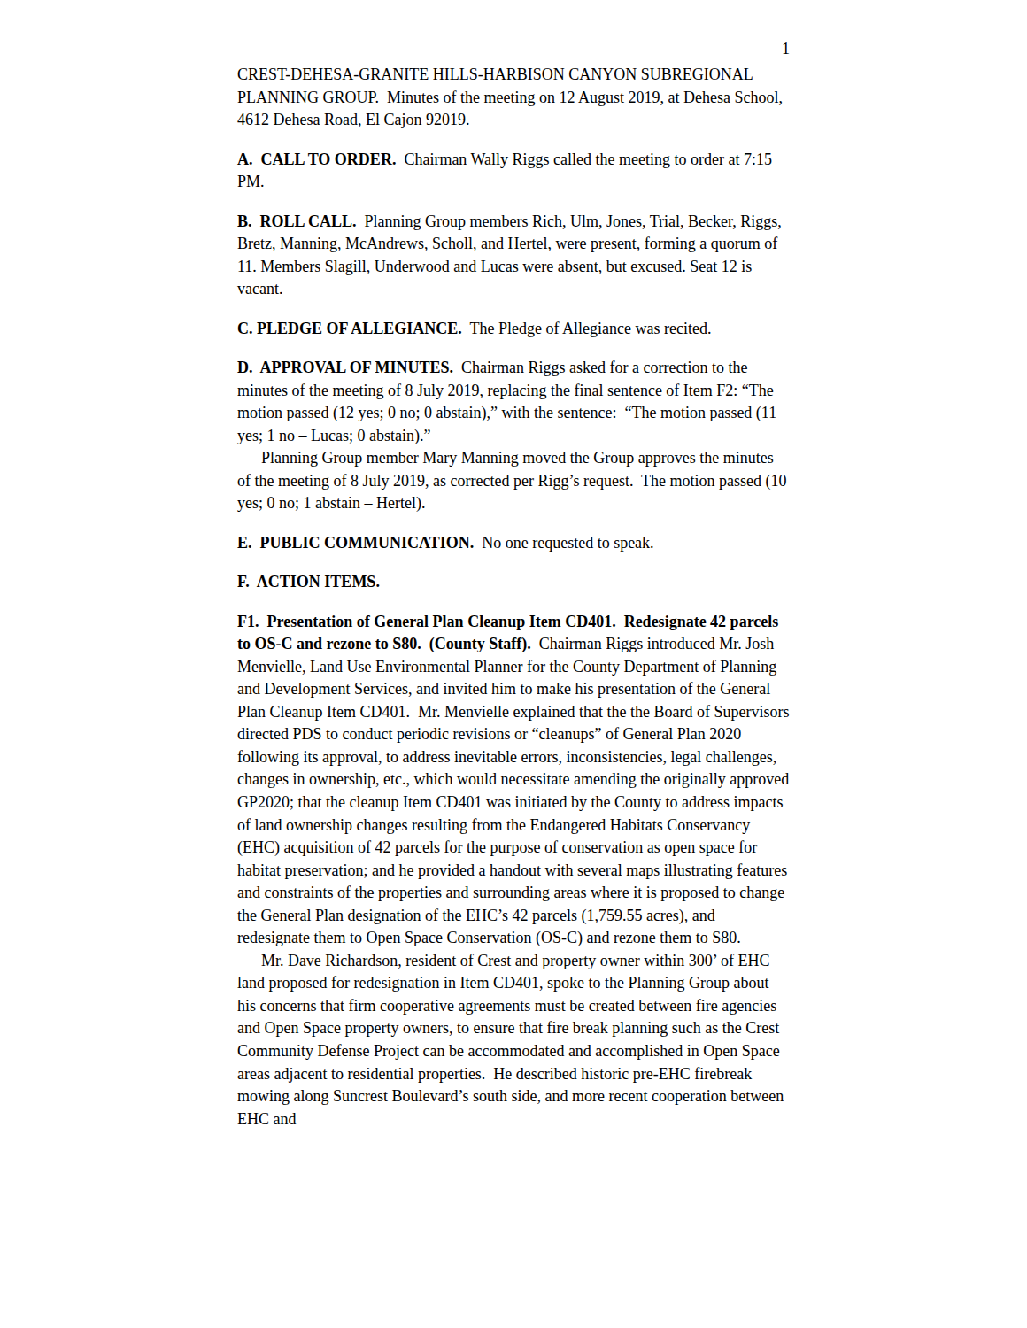1
CREST-DEHESA-GRANITE HILLS-HARBISON CANYON SUBREGIONAL
PLANNING GROUP. Minutes of the meeting on 12 August 2019, at Dehesa School,
4612 Dehesa Road, El Cajon 92019.
A. CALL TO ORDER. Chairman Wally Riggs called the meeting to order at 7:15 PM.
B. ROLL CALL. Planning Group members Rich, Ulm, Jones, Trial, Becker, Riggs, Bretz, Manning, McAndrews, Scholl, and Hertel, were present, forming a quorum of 11. Members Slagill, Underwood and Lucas were absent, but excused. Seat 12 is vacant.
C. PLEDGE OF ALLEGIANCE. The Pledge of Allegiance was recited.
D. APPROVAL OF MINUTES. Chairman Riggs asked for a correction to the minutes of the meeting of 8 July 2019, replacing the final sentence of Item F2: “The motion passed (12 yes; 0 no; 0 abstain),” with the sentence: “The motion passed (11 yes; 1 no – Lucas; 0 abstain).”
Planning Group member Mary Manning moved the Group approves the minutes of the meeting of 8 July 2019, as corrected per Rigg’s request. The motion passed (10 yes; 0 no; 1 abstain – Hertel).
E. PUBLIC COMMUNICATION. No one requested to speak.
F. ACTION ITEMS.
F1. Presentation of General Plan Cleanup Item CD401. Redesignate 42 parcels to OS-C and rezone to S80. (County Staff). Chairman Riggs introduced Mr. Josh Menvielle, Land Use Environmental Planner for the County Department of Planning and Development Services, and invited him to make his presentation of the General Plan Cleanup Item CD401. Mr. Menvielle explained that the the Board of Supervisors directed PDS to conduct periodic revisions or “cleanups” of General Plan 2020 following its approval, to address inevitable errors, inconsistencies, legal challenges, changes in ownership, etc., which would necessitate amending the originally approved GP2020; that the cleanup Item CD401 was initiated by the County to address impacts of land ownership changes resulting from the Endangered Habitats Conservancy (EHC) acquisition of 42 parcels for the purpose of conservation as open space for habitat preservation; and he provided a handout with several maps illustrating features and constraints of the properties and surrounding areas where it is proposed to change the General Plan designation of the EHC’s 42 parcels (1,759.55 acres), and redesignate them to Open Space Conservation (OS-C) and rezone them to S80.
Mr. Dave Richardson, resident of Crest and property owner within 300’ of EHC land proposed for redesignation in Item CD401, spoke to the Planning Group about his concerns that firm cooperative agreements must be created between fire agencies and Open Space property owners, to ensure that fire break planning such as the Crest Community Defense Project can be accommodated and accomplished in Open Space areas adjacent to residential properties. He described historic pre-EHC firebreak mowing along Suncrest Boulevard’s south side, and more recent cooperation between EHC and